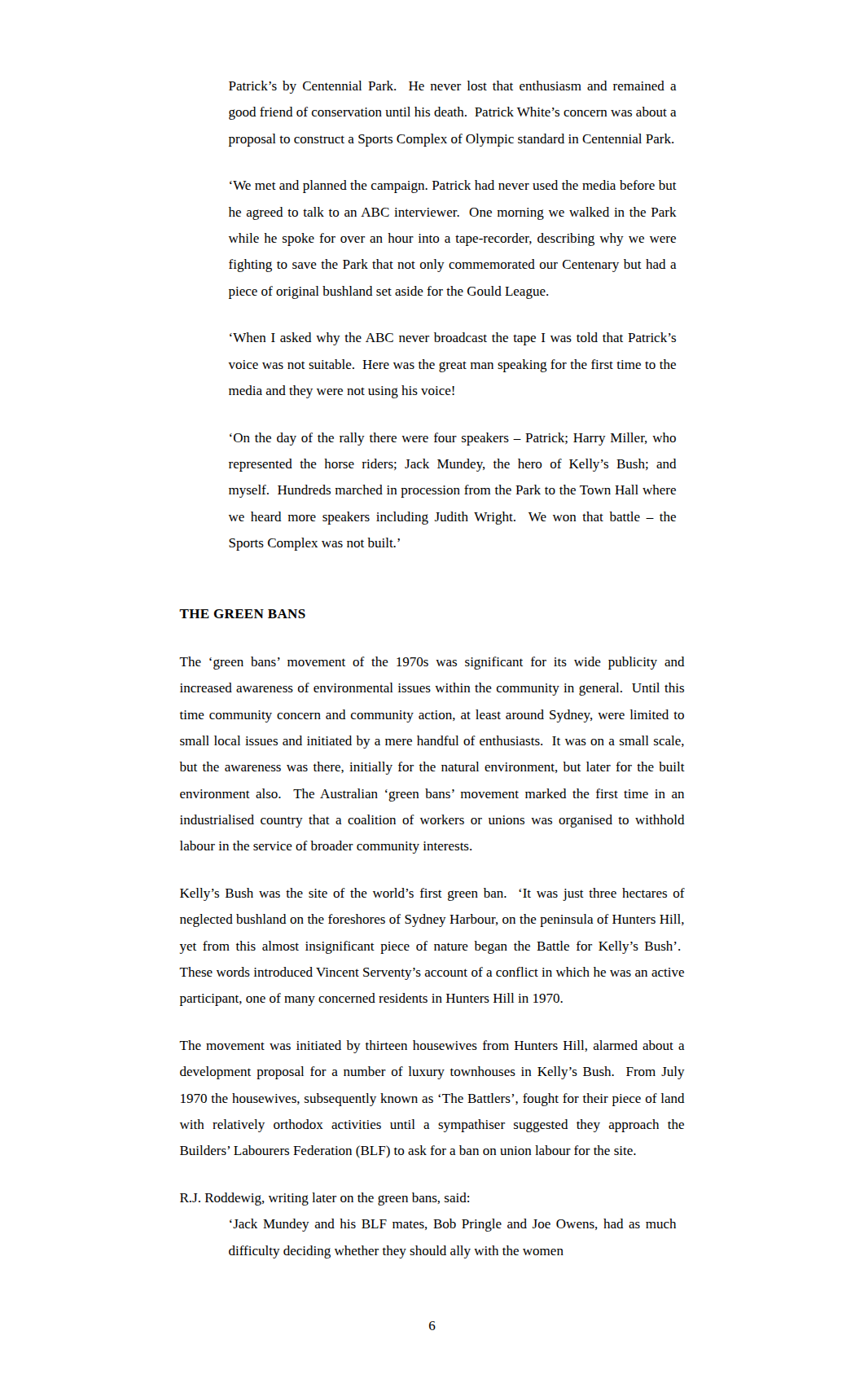Patrick’s by Centennial Park. He never lost that enthusiasm and remained a good friend of conservation until his death. Patrick White’s concern was about a proposal to construct a Sports Complex of Olympic standard in Centennial Park.
‘We met and planned the campaign. Patrick had never used the media before but he agreed to talk to an ABC interviewer. One morning we walked in the Park while he spoke for over an hour into a tape-recorder, describing why we were fighting to save the Park that not only commemorated our Centenary but had a piece of original bushland set aside for the Gould League.
‘When I asked why the ABC never broadcast the tape I was told that Patrick’s voice was not suitable. Here was the great man speaking for the first time to the media and they were not using his voice!
‘On the day of the rally there were four speakers – Patrick; Harry Miller, who represented the horse riders; Jack Mundey, the hero of Kelly’s Bush; and myself. Hundreds marched in procession from the Park to the Town Hall where we heard more speakers including Judith Wright. We won that battle – the Sports Complex was not built.’
THE GREEN BANS
The ‘green bans’ movement of the 1970s was significant for its wide publicity and increased awareness of environmental issues within the community in general. Until this time community concern and community action, at least around Sydney, were limited to small local issues and initiated by a mere handful of enthusiasts. It was on a small scale, but the awareness was there, initially for the natural environment, but later for the built environment also. The Australian ‘green bans’ movement marked the first time in an industrialised country that a coalition of workers or unions was organised to withhold labour in the service of broader community interests.
Kelly’s Bush was the site of the world’s first green ban. ‘It was just three hectares of neglected bushland on the foreshores of Sydney Harbour, on the peninsula of Hunters Hill, yet from this almost insignificant piece of nature began the Battle for Kelly’s Bush’. These words introduced Vincent Serventy’s account of a conflict in which he was an active participant, one of many concerned residents in Hunters Hill in 1970.
The movement was initiated by thirteen housewives from Hunters Hill, alarmed about a development proposal for a number of luxury townhouses in Kelly’s Bush. From July 1970 the housewives, subsequently known as ‘The Battlers’, fought for their piece of land with relatively orthodox activities until a sympathiser suggested they approach the Builders’ Labourers Federation (BLF) to ask for a ban on union labour for the site.
R.J. Roddewig, writing later on the green bans, said:
‘Jack Mundey and his BLF mates, Bob Pringle and Joe Owens, had as much difficulty deciding whether they should ally with the women
6